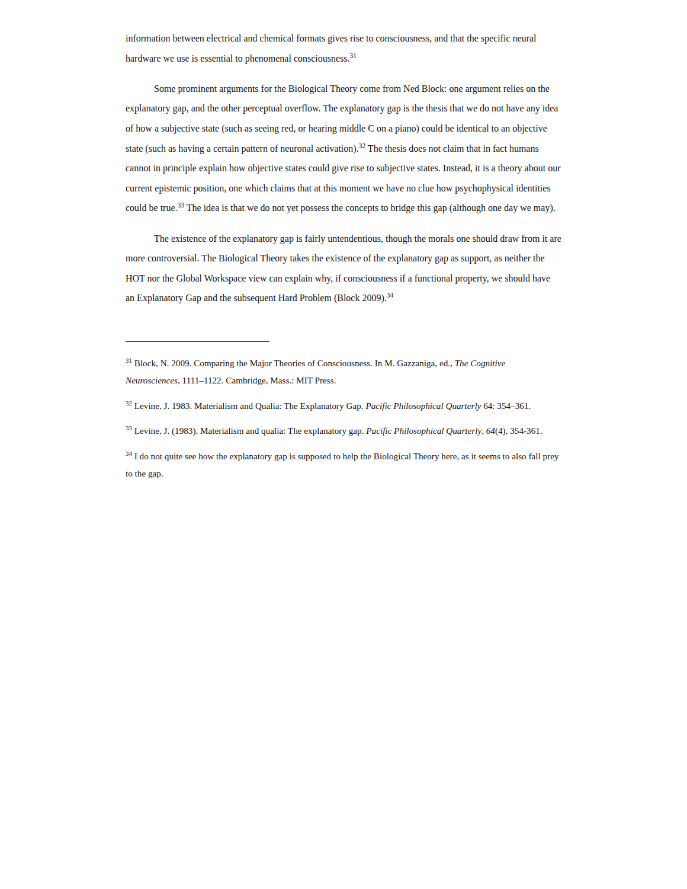information between electrical and chemical formats gives rise to consciousness, and that the specific neural hardware we use is essential to phenomenal consciousness.31
Some prominent arguments for the Biological Theory come from Ned Block: one argument relies on the explanatory gap, and the other perceptual overflow. The explanatory gap is the thesis that we do not have any idea of how a subjective state (such as seeing red, or hearing middle C on a piano) could be identical to an objective state (such as having a certain pattern of neuronal activation).32 The thesis does not claim that in fact humans cannot in principle explain how objective states could give rise to subjective states. Instead, it is a theory about our current epistemic position, one which claims that at this moment we have no clue how psychophysical identities could be true.33 The idea is that we do not yet possess the concepts to bridge this gap (although one day we may).
The existence of the explanatory gap is fairly untendentious, though the morals one should draw from it are more controversial. The Biological Theory takes the existence of the explanatory gap as support, as neither the HOT nor the Global Workspace view can explain why, if consciousness if a functional property, we should have an Explanatory Gap and the subsequent Hard Problem (Block 2009).34
31 Block, N. 2009. Comparing the Major Theories of Consciousness. In M. Gazzaniga, ed., The Cognitive Neurosciences, 1111–1122. Cambridge, Mass.: MIT Press.
32 Levine, J. 1983. Materialism and Qualia: The Explanatory Gap. Pacific Philosophical Quarterly 64: 354–361.
33 Levine, J. (1983). Materialism and qualia: The explanatory gap. Pacific Philosophical Quarterly, 64(4), 354-361.
34 I do not quite see how the explanatory gap is supposed to help the Biological Theory here, as it seems to also fall prey to the gap.